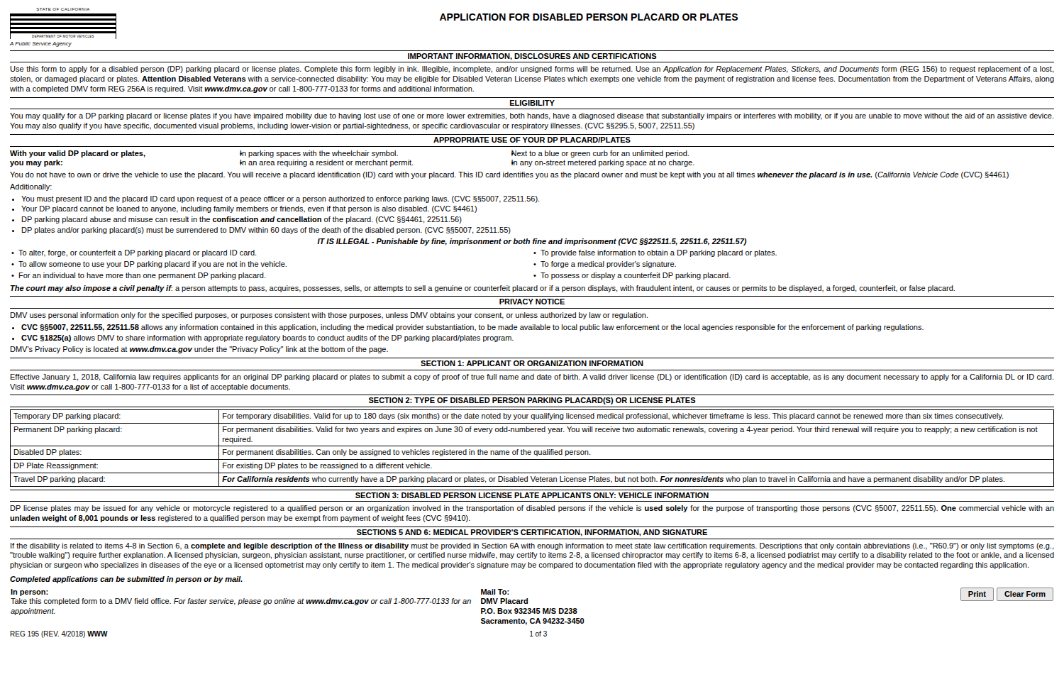STATE OF CALIFORNIA
DEPARTMENT OF MOTOR VEHICLES
A Public Service Agency
APPLICATION FOR DISABLED PERSON PLACARD OR PLATES
IMPORTANT INFORMATION, DISCLOSURES AND CERTIFICATIONS
Use this form to apply for a disabled person (DP) parking placard or license plates. Complete this form legibly in ink. Illegible, incomplete, and/or unsigned forms will be returned. Use an Application for Replacement Plates, Stickers, and Documents form (REG 156) to request replacement of a lost, stolen, or damaged placard or plates. Attention Disabled Veterans with a service-connected disability: You may be eligible for Disabled Veteran License Plates which exempts one vehicle from the payment of registration and license fees. Documentation from the Department of Veterans Affairs, along with a completed DMV form REG 256A is required. Visit www.dmv.ca.gov or call 1-800-777-0133 for forms and additional information.
ELIGIBILITY
You may qualify for a DP parking placard or license plates if you have impaired mobility due to having lost use of one or more lower extremities, both hands, have a diagnosed disease that substantially impairs or interferes with mobility, or if you are unable to move without the aid of an assistive device. You may also qualify if you have specific, documented visual problems, including lower-vision or partial-sightedness, or specific cardiovascular or respiratory illnesses. (CVC §§295.5, 5007, 22511.55)
APPROPRIATE USE OF YOUR DP PLACARD/PLATES
| With your valid DP placard or plates, | In parking spaces with the wheelchair symbol. | Next to a blue or green curb for an unlimited period. | |
| you may park: | In an area requiring a resident or merchant permit. | In any on-street metered parking space at no charge. | |
You do not have to own or drive the vehicle to use the placard. You will receive a placard identification (ID) card with your placard. This ID card identifies you as the placard owner and must be kept with you at all times whenever the placard is in use. (California Vehicle Code (CVC) §4461)
Additionally:
You must present ID and the placard ID card upon request of a peace officer or a person authorized to enforce parking laws. (CVC §§5007, 22511.56).
Your DP placard cannot be loaned to anyone, including family members or friends, even if that person is also disabled. (CVC §4461)
DP parking placard abuse and misuse can result in the confiscation and cancellation of the placard. (CVC §§4461, 22511.56)
DP plates and/or parking placard(s) must be surrendered to DMV within 60 days of the death of the disabled person. (CVC §§5007, 22511.55)
IT IS ILLEGAL - Punishable by fine, imprisonment or both fine and imprisonment (CVC §§22511.5, 22511.6, 22511.57)
| To alter, forge, or counterfeit a DP parking placard or placard ID card. | To provide false information to obtain a DP parking placard or plates. |
| To allow someone to use your DP parking placard if you are not in the vehicle. | To forge a medical provider's signature. |
| For an individual to have more than one permanent DP parking placard. | To possess or display a counterfeit DP parking placard. |
The court may also impose a civil penalty if: a person attempts to pass, acquires, possesses, sells, or attempts to sell a genuine or counterfeit placard or if a person displays, with fraudulent intent, or causes or permits to be displayed, a forged, counterfeit, or false placard.
PRIVACY NOTICE
DMV uses personal information only for the specified purposes, or purposes consistent with those purposes, unless DMV obtains your consent, or unless authorized by law or regulation.
CVC §§5007, 22511.55, 22511.58 allows any information contained in this application, including the medical provider substantiation, to be made available to local public law enforcement or the local agencies responsible for the enforcement of parking regulations.
CVC §1825(a) allows DMV to share information with appropriate regulatory boards to conduct audits of the DP parking placard/plates program.
DMV's Privacy Policy is located at www.dmv.ca.gov under the "Privacy Policy" link at the bottom of the page.
SECTION 1: APPLICANT OR ORGANIZATION INFORMATION
Effective January 1, 2018, California law requires applicants for an original DP parking placard or plates to submit a copy of proof of true full name and date of birth. A valid driver license (DL) or identification (ID) card is acceptable, as is any document necessary to apply for a California DL or ID card. Visit www.dmv.ca.gov or call 1-800-777-0133 for a list of acceptable documents.
SECTION 2: TYPE OF DISABLED PERSON PARKING PLACARD(S) OR LICENSE PLATES
| Temporary DP parking placard: | For temporary disabilities. Valid for up to 180 days (six months) or the date noted by your qualifying licensed medical professional, whichever timeframe is less. This placard cannot be renewed more than six times consecutively. |
| Permanent DP parking placard: | For permanent disabilities. Valid for two years and expires on June 30 of every odd-numbered year. You will receive two automatic renewals, covering a 4-year period. Your third renewal will require you to reapply; a new certification is not required. |
| Disabled DP plates: | For permanent disabilities. Can only be assigned to vehicles registered in the name of the qualified person. |
| DP Plate Reassignment: | For existing DP plates to be reassigned to a different vehicle. |
| Travel DP parking placard: | For California residents who currently have a DP parking placard or plates, or Disabled Veteran License Plates, but not both. For nonresidents who plan to travel in California and have a permanent disability and/or DP plates. |
SECTION 3: DISABLED PERSON LICENSE PLATE APPLICANTS ONLY: VEHICLE INFORMATION
DP license plates may be issued for any vehicle or motorcycle registered to a qualified person or an organization involved in the transportation of disabled persons if the vehicle is used solely for the purpose of transporting those persons (CVC §5007, 22511.55). One commercial vehicle with an unladen weight of 8,001 pounds or less registered to a qualified person may be exempt from payment of weight fees (CVC §9410).
SECTIONS 5 AND 6: MEDICAL PROVIDER'S CERTIFICATION, INFORMATION, AND SIGNATURE
If the disability is related to items 4-8 in Section 6, a complete and legible description of the Illness or disability must be provided in Section 6A with enough information to meet state law certification requirements. Descriptions that only contain abbreviations (i.e., "R60.9") or only list symptoms (e.g., "trouble walking") require further explanation. A licensed physician, surgeon, physician assistant, nurse practitioner, or certified nurse midwife, may certify to items 2-8, a licensed chiropractor may certify to items 6-8, a licensed podiatrist may certify to a disability related to the foot or ankle, and a licensed physician or surgeon who specializes in diseases of the eye or a licensed optometrist may only certify to item 1. The medical provider's signature may be compared to documentation filed with the appropriate regulatory agency and the medical provider may be contacted regarding this application.
Completed applications can be submitted in person or by mail.
| In person: Take this completed form to a DMV field office. For faster service, please go online at www.dmv.ca.gov or call 1-800-777-0133 for an appointment. | Mail To: DMV Placard P.O. Box 932345 M/S D238 Sacramento, CA 94232-3450 | Print Clear Form |
REG 195 (REV. 4/2018) WWW
1 of 3